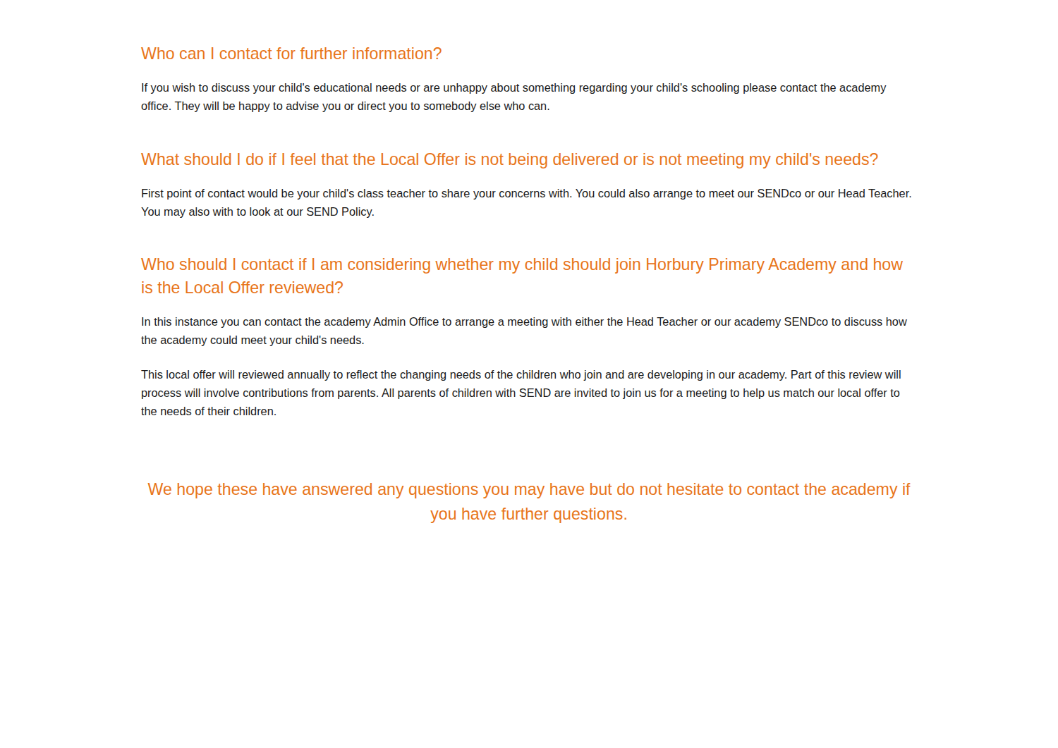Who can I contact for further information?
If you wish to discuss your child's educational needs or are unhappy about something regarding your child's schooling please contact the academy office. They will be happy to advise you or direct you to somebody else who can.
What should I do if I feel that the Local Offer is not being delivered or is not meeting my child's needs?
First point of contact would be your child's class teacher to share your concerns with. You could also arrange to meet our SENDco or our Head Teacher. You may also with to look at our SEND Policy.
Who should I contact if I am considering whether my child should join Horbury Primary Academy and how is the Local Offer reviewed?
In this instance you can contact the academy Admin Office to arrange a meeting with either the Head Teacher or our academy SENDco to discuss how the academy could meet your child's needs.
This local offer will reviewed annually to reflect the changing needs of the children who join and are developing in our academy. Part of this review will process will involve contributions from parents. All parents of children with SEND are invited to join us for a meeting to help us match our local offer to the needs of their children.
We hope these have answered any questions you may have but do not hesitate to contact the academy if you have further questions.